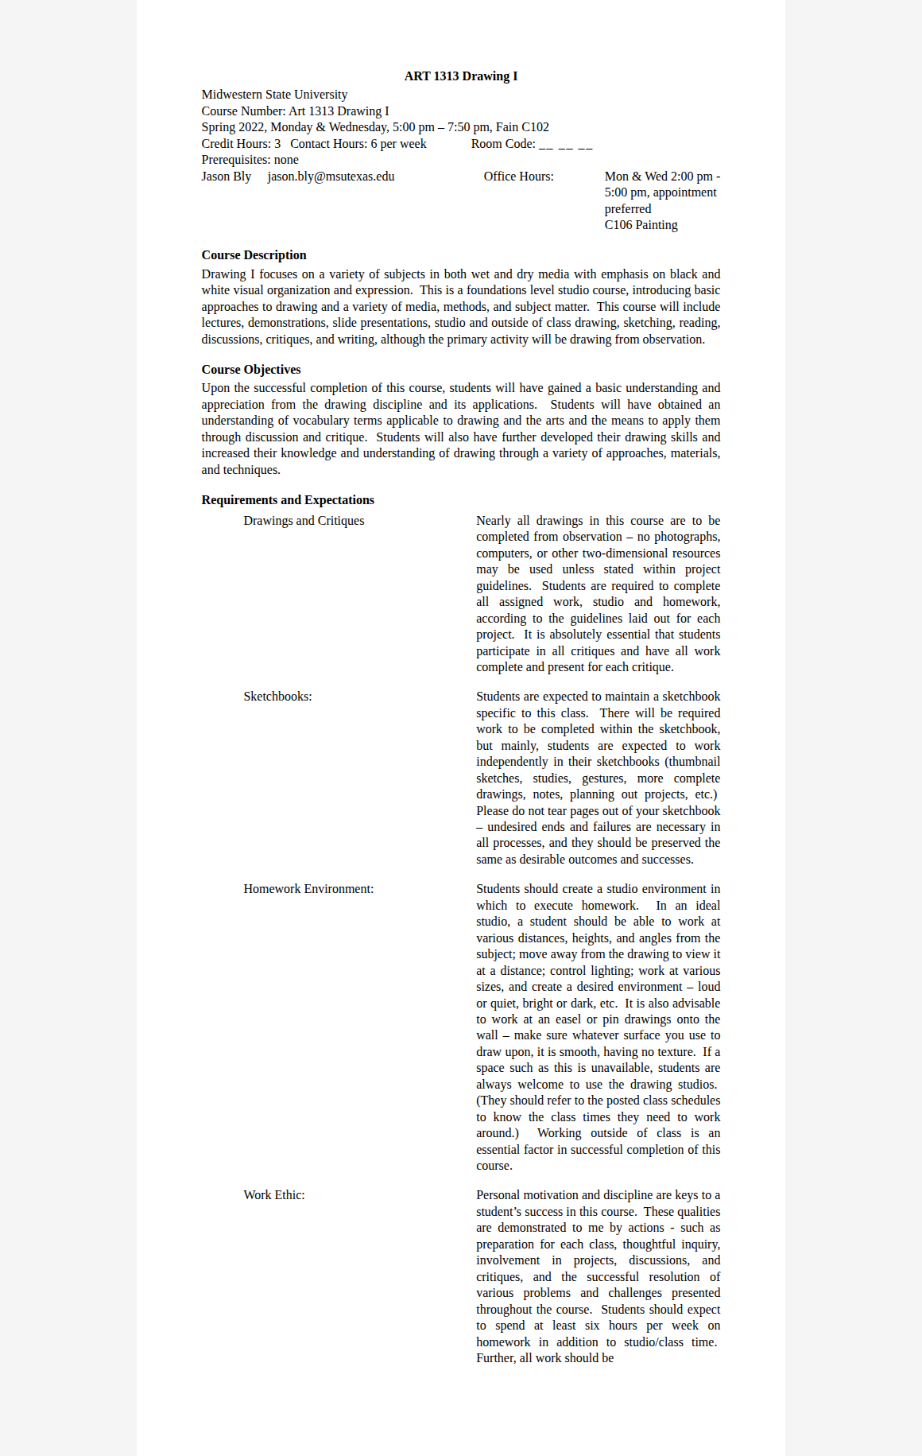ART 1313 Drawing I
Midwestern State University
Course Number: Art 1313 Drawing I
Spring 2022, Monday & Wednesday, 5:00 pm – 7:50 pm, Fain C102
Credit Hours: 3 Contact Hours: 6 per week Room Code: __ __ __
Prerequisites: none
Jason Bly jason.bly@msutexas.edu Office Hours: Mon & Wed 2:00 pm - 5:00 pm, appointment preferred C106 Painting
Course Description
Drawing I focuses on a variety of subjects in both wet and dry media with emphasis on black and white visual organization and expression. This is a foundations level studio course, introducing basic approaches to drawing and a variety of media, methods, and subject matter. This course will include lectures, demonstrations, slide presentations, studio and outside of class drawing, sketching, reading, discussions, critiques, and writing, although the primary activity will be drawing from observation.
Course Objectives
Upon the successful completion of this course, students will have gained a basic understanding and appreciation from the drawing discipline and its applications. Students will have obtained an understanding of vocabulary terms applicable to drawing and the arts and the means to apply them through discussion and critique. Students will also have further developed their drawing skills and increased their knowledge and understanding of drawing through a variety of approaches, materials, and techniques.
Requirements and Expectations
Drawings and Critiques
Nearly all drawings in this course are to be completed from observation – no photographs, computers, or other two-dimensional resources may be used unless stated within project guidelines. Students are required to complete all assigned work, studio and homework, according to the guidelines laid out for each project. It is absolutely essential that students participate in all critiques and have all work complete and present for each critique.
Sketchbooks:
Students are expected to maintain a sketchbook specific to this class. There will be required work to be completed within the sketchbook, but mainly, students are expected to work independently in their sketchbooks (thumbnail sketches, studies, gestures, more complete drawings, notes, planning out projects, etc.) Please do not tear pages out of your sketchbook – undesired ends and failures are necessary in all processes, and they should be preserved the same as desirable outcomes and successes.
Homework Environment:
Students should create a studio environment in which to execute homework. In an ideal studio, a student should be able to work at various distances, heights, and angles from the subject; move away from the drawing to view it at a distance; control lighting; work at various sizes, and create a desired environment – loud or quiet, bright or dark, etc. It is also advisable to work at an easel or pin drawings onto the wall – make sure whatever surface you use to draw upon, it is smooth, having no texture. If a space such as this is unavailable, students are always welcome to use the drawing studios. (They should refer to the posted class schedules to know the class times they need to work around.) Working outside of class is an essential factor in successful completion of this course.
Work Ethic:
Personal motivation and discipline are keys to a student’s success in this course. These qualities are demonstrated to me by actions - such as preparation for each class, thoughtful inquiry, involvement in projects, discussions, and critiques, and the successful resolution of various problems and challenges presented throughout the course. Students should expect to spend at least six hours per week on homework in addition to studio/class time. Further, all work should be